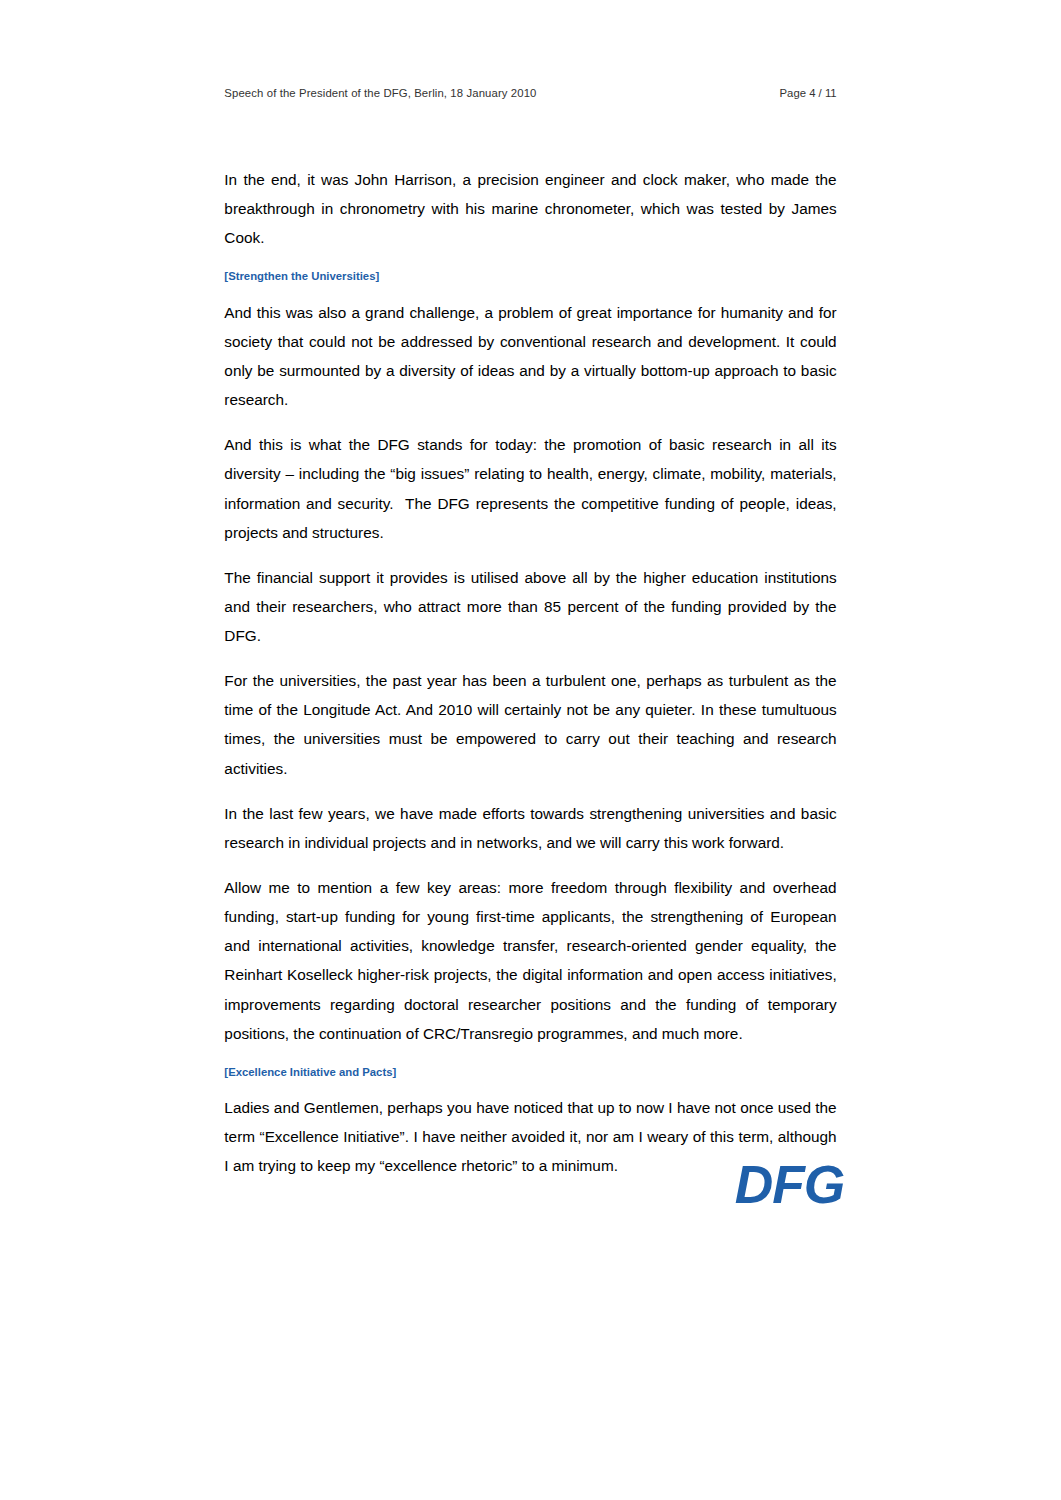Speech of the President of the DFG, Berlin, 18 January 2010 Page 4 / 11
In the end, it was John Harrison, a precision engineer and clock maker, who made the breakthrough in chronometry with his marine chronometer, which was tested by James Cook.
[Strengthen the Universities]
And this was also a grand challenge, a problem of great importance for humanity and for society that could not be addressed by conventional research and development. It could only be surmounted by a diversity of ideas and by a virtually bottom-up approach to basic research.
And this is what the DFG stands for today: the promotion of basic research in all its diversity – including the “big issues” relating to health, energy, climate, mobility, materials, information and security. The DFG represents the competitive funding of people, ideas, projects and structures.
The financial support it provides is utilised above all by the higher education institutions and their researchers, who attract more than 85 percent of the funding provided by the DFG.
For the universities, the past year has been a turbulent one, perhaps as turbulent as the time of the Longitude Act. And 2010 will certainly not be any quieter. In these tumultuous times, the universities must be empowered to carry out their teaching and research activities.
In the last few years, we have made efforts towards strengthening universities and basic research in individual projects and in networks, and we will carry this work forward.
Allow me to mention a few key areas: more freedom through flexibility and overhead funding, start-up funding for young first-time applicants, the strengthening of European and international activities, knowledge transfer, research-oriented gender equality, the Reinhart Koselleck higher-risk projects, the digital information and open access initiatives, improvements regarding doctoral researcher positions and the funding of temporary positions, the continuation of CRC/Transregio programmes, and much more.
[Excellence Initiative and Pacts]
Ladies and Gentlemen, perhaps you have noticed that up to now I have not once used the term “Excellence Initiative”. I have neither avoided it, nor am I weary of this term, although I am trying to keep my “excellence rhetoric” to a minimum.
DFG